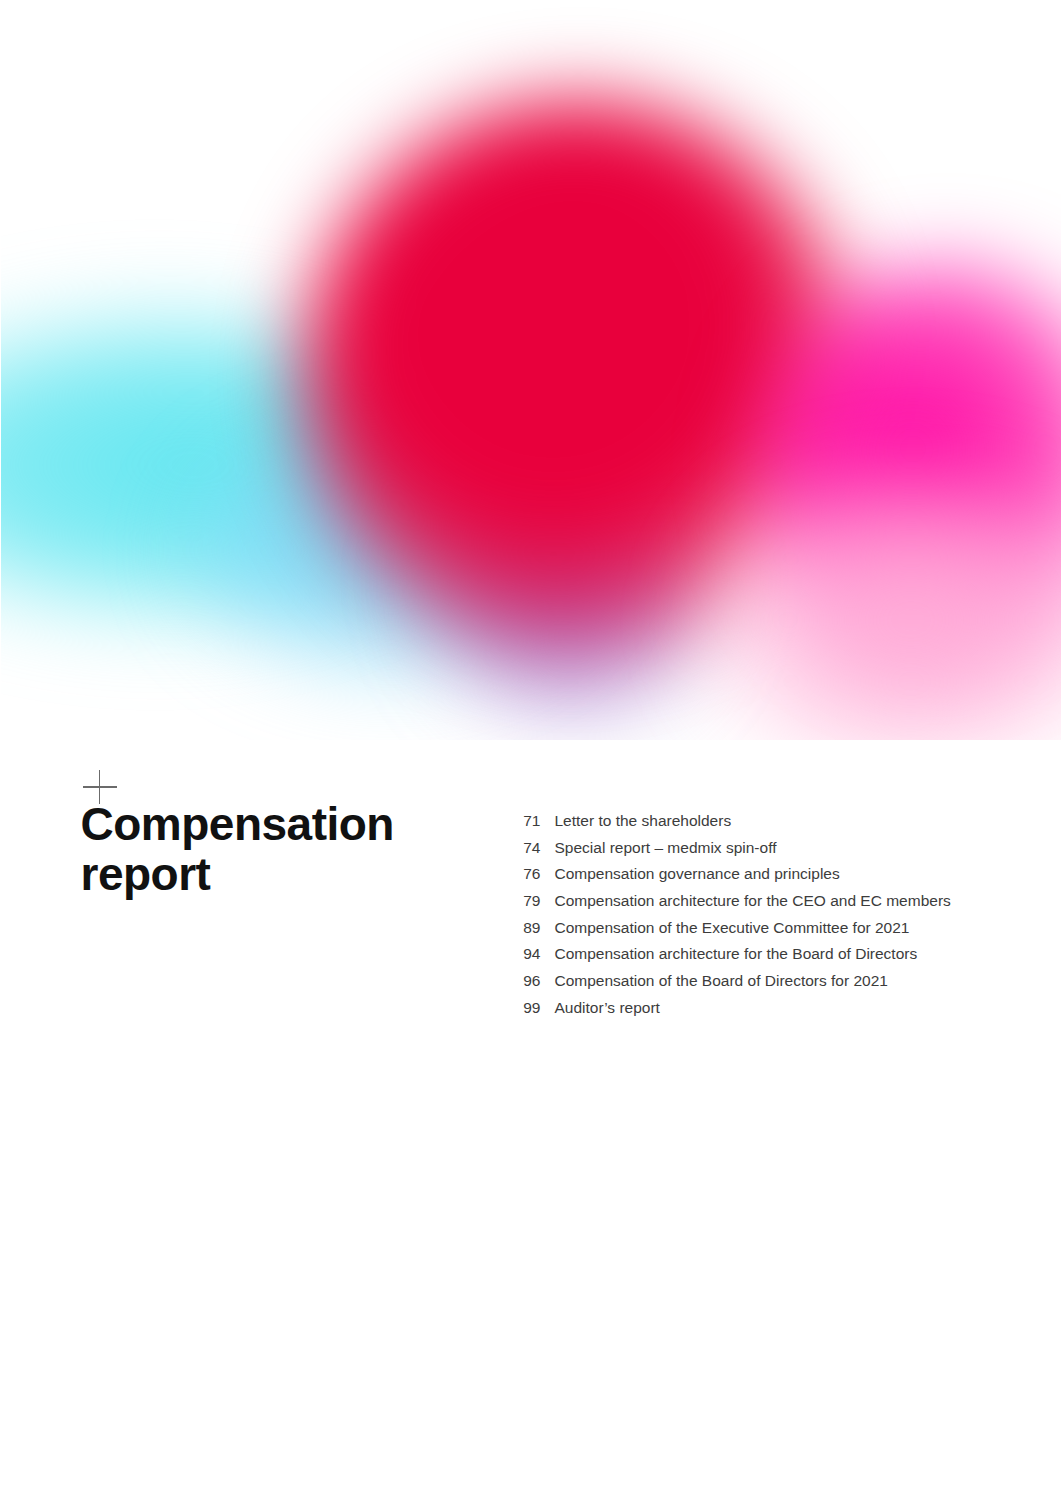Compensation
report
71 Letter to the shareholders
74 Special report – medmix spin-off
76 Compensation governance and principles
79 Compensation architecture for the CEO and EC members
89 Compensation of the Executive Committee for 2021
94 Compensation architecture for the Board of Directors
96 Compensation of the Board of Directors for 2021
99 Auditor’s report